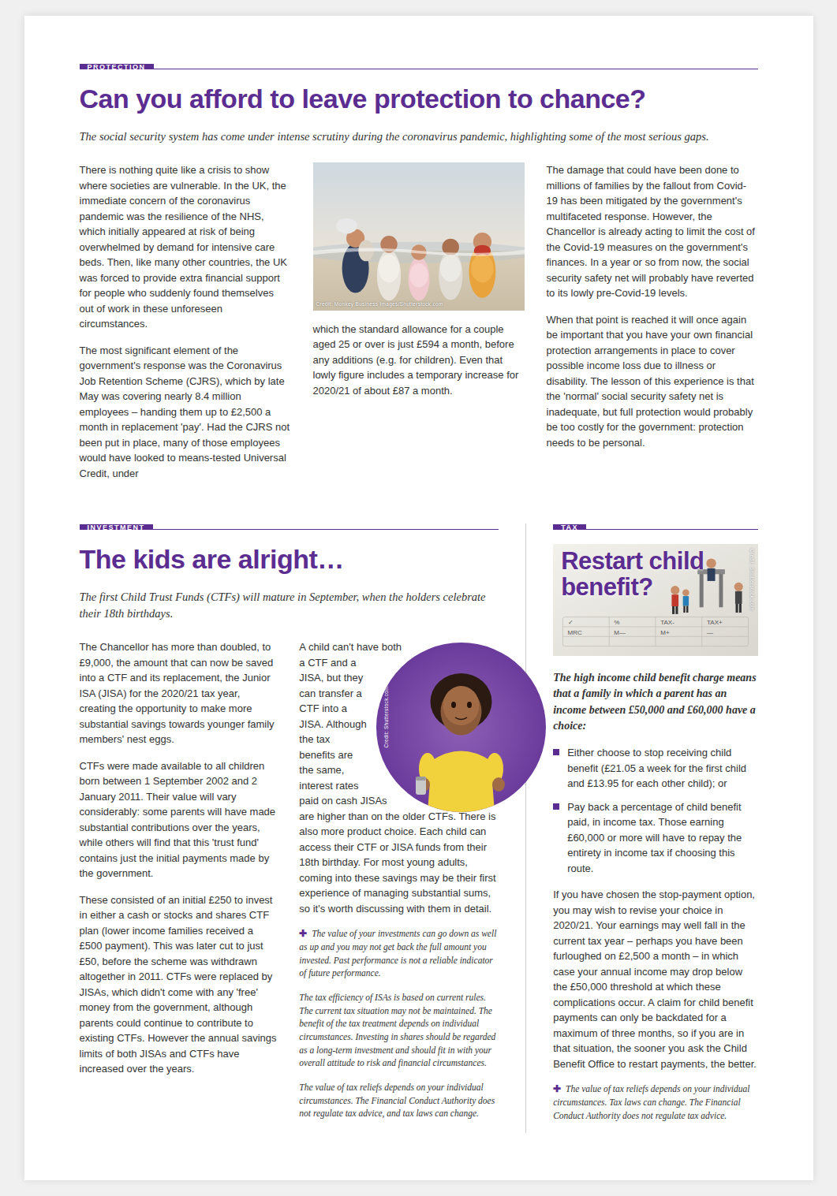Protection
Can you afford to leave protection to chance?
The social security system has come under intense scrutiny during the coronavirus pandemic, highlighting some of the most serious gaps.
There is nothing quite like a crisis to show where societies are vulnerable. In the UK, the immediate concern of the coronavirus pandemic was the resilience of the NHS, which initially appeared at risk of being overwhelmed by demand for intensive care beds. Then, like many other countries, the UK was forced to provide extra financial support for people who suddenly found themselves out of work in these unforeseen circumstances.
The most significant element of the government's response was the Coronavirus Job Retention Scheme (CJRS), which by late May was covering nearly 8.4 million employees – handing them up to £2,500 a month in replacement 'pay'. Had the CJRS not been put in place, many of those employees would have looked to means-tested Universal Credit, under
Credit: Monkey Business Images/Shutterstock.com
which the standard allowance for a couple aged 25 or over is just £594 a month, before any additions (e.g. for children). Even that lowly figure includes a temporary increase for 2020/21 of about £87 a month.
The damage that could have been done to millions of families by the fallout from Covid-19 has been mitigated by the government's multifaceted response. However, the Chancellor is already acting to limit the cost of the Covid-19 measures on the government's finances. In a year or so from now, the social security safety net will probably have reverted to its lowly pre-Covid-19 levels.
When that point is reached it will once again be important that you have your own financial protection arrangements in place to cover possible income loss due to illness or disability. The lesson of this experience is that the 'normal' social security safety net is inadequate, but full protection would probably be too costly for the government: protection needs to be personal.
Investment
The kids are alright…
The first Child Trust Funds (CTFs) will mature in September, when the holders celebrate their 18th birthdays.
The Chancellor has more than doubled, to £9,000, the amount that can now be saved into a CTF and its replacement, the Junior ISA (JISA) for the 2020/21 tax year, creating the opportunity to make more substantial savings towards younger family members' nest eggs.
CTFs were made available to all children born between 1 September 2002 and 2 January 2011. Their value will vary considerably: some parents will have made substantial contributions over the years, while others will find that this 'trust fund' contains just the initial payments made by the government.
These consisted of an initial £250 to invest in either a cash or stocks and shares CTF plan (lower income families received a £500 payment). This was later cut to just £50, before the scheme was withdrawn altogether in 2011. CTFs were replaced by JISAs, which didn't come with any 'free' money from the government, although parents could continue to contribute to existing CTFs. However the annual savings limits of both JISAs and CTFs have increased over the years.
Credit: Shutterstock.com
A child can't have both a CTF and a JISA, but they can transfer a CTF into a JISA. Although the tax benefits are the same, interest rates paid on cash JISAs are higher than on the older CTFs. There is also more product choice. Each child can access their CTF or JISA funds from their 18th birthday. For most young adults, coming into these savings may be their first experience of managing substantial sums, so it's worth discussing with them in detail.
✚ The value of your investments can go down as well as up and you may not get back the full amount you invested. Past performance is not a reliable indicator of future performance.
The tax efficiency of ISAs is based on current rules. The current tax situation may not be maintained. The benefit of the tax treatment depends on individual circumstances. Investing in shares should be regarded as a long-term investment and should fit in with your overall attitude to risk and financial circumstances.
The value of tax reliefs depends on your individual circumstances. The Financial Conduct Authority does not regulate tax advice, and tax laws can change.
Tax
Restart child benefit?
Credit: Shutterstock.com
The high income child benefit charge means that a family in which a parent has an income between £50,000 and £60,000 have a choice:
Either choose to stop receiving child benefit (£21.05 a week for the first child and £13.95 for each other child); or
Pay back a percentage of child benefit paid, in income tax. Those earning £60,000 or more will have to repay the entirety in income tax if choosing this route.
If you have chosen the stop-payment option, you may wish to revise your choice in 2020/21. Your earnings may well fall in the current tax year – perhaps you have been furloughed on £2,500 a month – in which case your annual income may drop below the £50,000 threshold at which these complications occur. A claim for child benefit payments can only be backdated for a maximum of three months, so if you are in that situation, the sooner you ask the Child Benefit Office to restart payments, the better.
✚ The value of tax reliefs depends on your individual circumstances. Tax laws can change. The Financial Conduct Authority does not regulate tax advice.